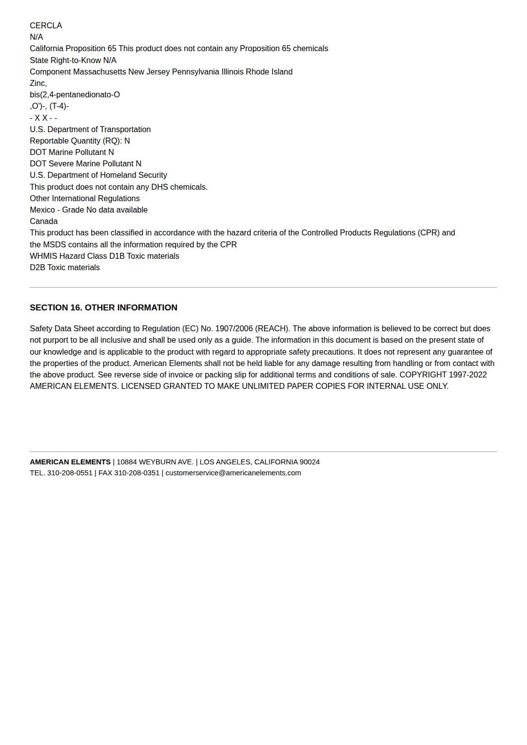CERCLA
N/A
California Proposition 65 This product does not contain any Proposition 65 chemicals
State Right-to-Know N/A
Component Massachusetts New Jersey Pennsylvania Illinois Rhode Island
Zinc,
bis(2,4-pentanedionato-O
,O')-, (T-4)-
- X X - -
U.S. Department of Transportation
Reportable Quantity (RQ): N
DOT Marine Pollutant N
DOT Severe Marine Pollutant N
U.S. Department of Homeland Security
This product does not contain any DHS chemicals.
Other International Regulations
Mexico - Grade No data available
Canada
This product has been classified in accordance with the hazard criteria of the Controlled Products Regulations (CPR) and
the MSDS contains all the information required by the CPR
WHMIS Hazard Class D1B Toxic materials
D2B Toxic materials
SECTION 16. OTHER INFORMATION
Safety Data Sheet according to Regulation (EC) No. 1907/2006 (REACH). The above information is believed to be correct but does not purport to be all inclusive and shall be used only as a guide. The information in this document is based on the present state of our knowledge and is applicable to the product with regard to appropriate safety precautions. It does not represent any guarantee of the properties of the product. American Elements shall not be held liable for any damage resulting from handling or from contact with the above product. See reverse side of invoice or packing slip for additional terms and conditions of sale. COPYRIGHT 1997-2022 AMERICAN ELEMENTS. LICENSED GRANTED TO MAKE UNLIMITED PAPER COPIES FOR INTERNAL USE ONLY.
AMERICAN ELEMENTS | 10884 WEYBURN AVE. | LOS ANGELES, CALIFORNIA 90024
TEL. 310-208-0551 | FAX 310-208-0351 | customerservice@americanelements.com